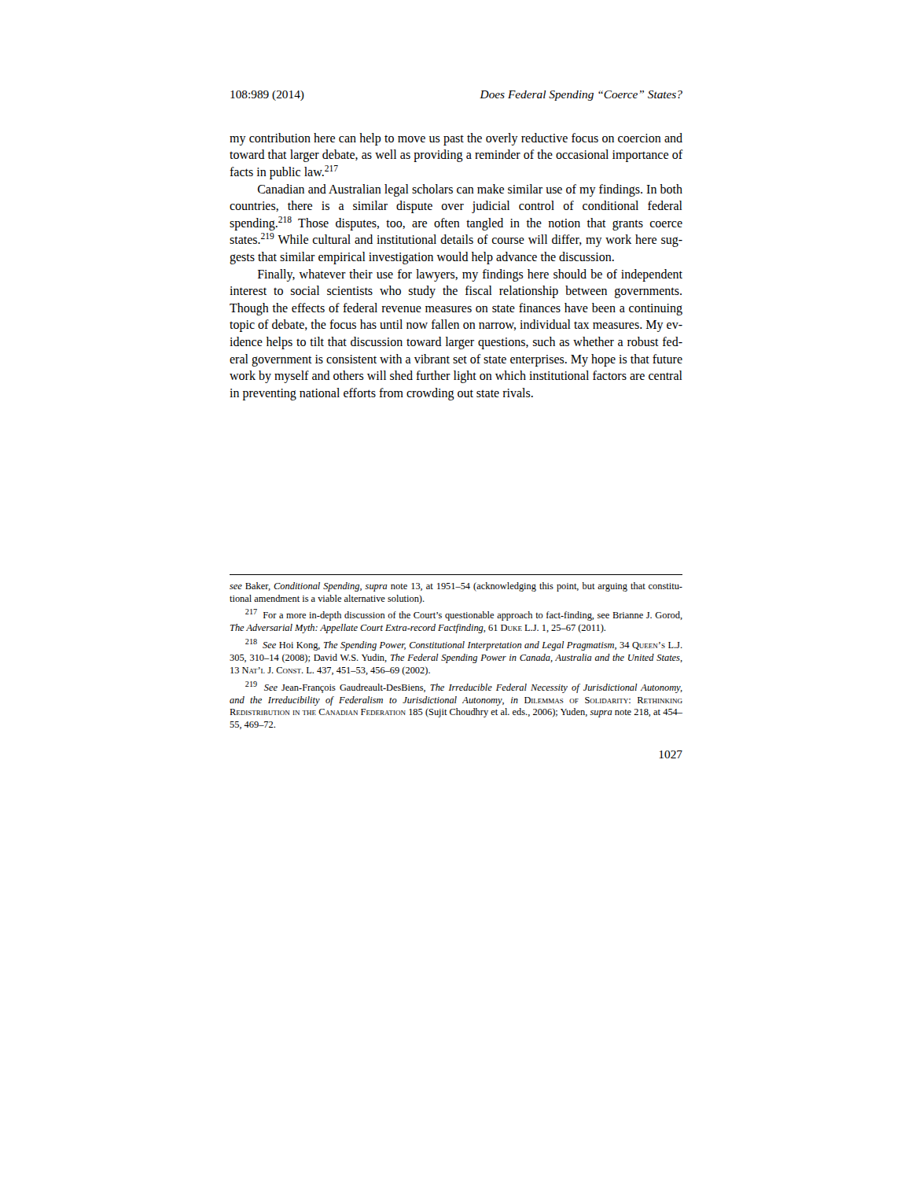108:989 (2014) Does Federal Spending “Coerce” States?
my contribution here can help to move us past the overly reductive focus on coercion and toward that larger debate, as well as providing a reminder of the occasional importance of facts in public law.217
Canadian and Australian legal scholars can make similar use of my findings. In both countries, there is a similar dispute over judicial control of conditional federal spending.218 Those disputes, too, are often tangled in the notion that grants coerce states.219 While cultural and institutional details of course will differ, my work here suggests that similar empirical investigation would help advance the discussion.
Finally, whatever their use for lawyers, my findings here should be of independent interest to social scientists who study the fiscal relationship between governments. Though the effects of federal revenue measures on state finances have been a continuing topic of debate, the focus has until now fallen on narrow, individual tax measures. My evidence helps to tilt that discussion toward larger questions, such as whether a robust federal government is consistent with a vibrant set of state enterprises. My hope is that future work by myself and others will shed further light on which institutional factors are central in preventing national efforts from crowding out state rivals.
see Baker, Conditional Spending, supra note 13, at 1951–54 (acknowledging this point, but arguing that constitutional amendment is a viable alternative solution).
217 For a more in-depth discussion of the Court’s questionable approach to fact-finding, see Brianne J. Gorod, The Adversarial Myth: Appellate Court Extra-record Factfinding, 61 Duke L.J. 1, 25–67 (2011).
218 See Hoi Kong, The Spending Power, Constitutional Interpretation and Legal Pragmatism, 34 Queen’s L.J. 305, 310–14 (2008); David W.S. Yudin, The Federal Spending Power in Canada, Australia and the United States, 13 Nat’l J. Const. L. 437, 451–53, 456–69 (2002).
219 See Jean-François Gaudreault-DesBiens, The Irreducible Federal Necessity of Jurisdictional Autonomy, and the Irreducibility of Federalism to Jurisdictional Autonomy, in Dilemmas of Solidarity: Rethinking Redistribution in the Canadian Federation 185 (Sujit Choudhry et al. eds., 2006); Yuden, supra note 218, at 454–55, 469–72.
1027